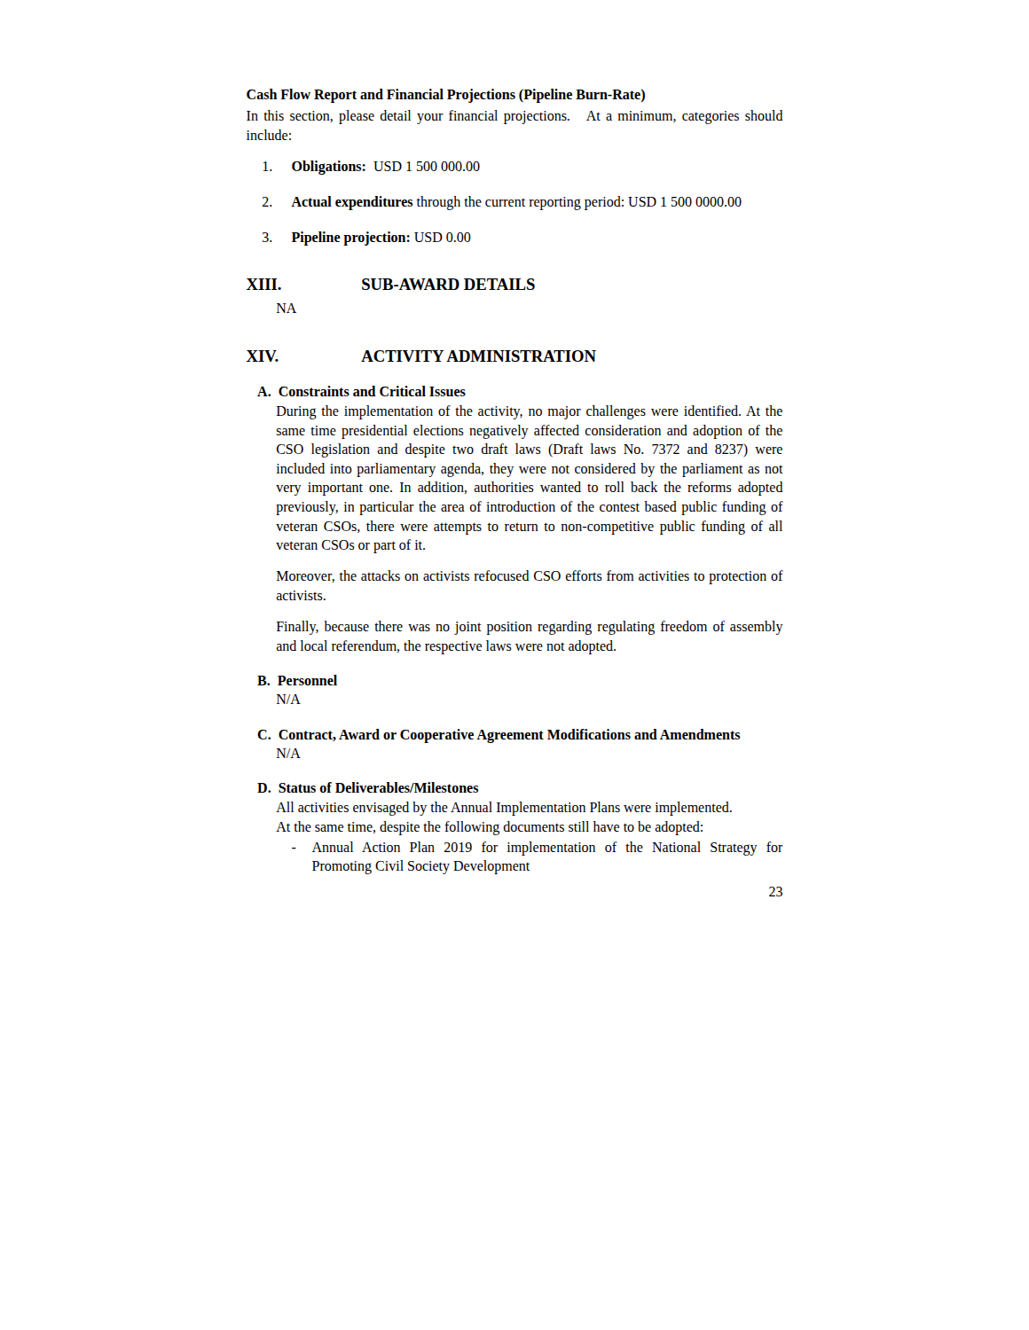Cash Flow Report and Financial Projections (Pipeline Burn-Rate)
In this section, please detail your financial projections. At a minimum, categories should include:
Obligations: USD 1 500 000.00
Actual expenditures through the current reporting period: USD 1 500 0000.00
Pipeline projection: USD 0.00
XIII. SUB-AWARD DETAILS
NA
XIV. ACTIVITY ADMINISTRATION
A. Constraints and Critical Issues
During the implementation of the activity, no major challenges were identified. At the same time presidential elections negatively affected consideration and adoption of the CSO legislation and despite two draft laws (Draft laws No. 7372 and 8237) were included into parliamentary agenda, they were not considered by the parliament as not very important one. In addition, authorities wanted to roll back the reforms adopted previously, in particular the area of introduction of the contest based public funding of veteran CSOs, there were attempts to return to non-competitive public funding of all veteran CSOs or part of it.
Moreover, the attacks on activists refocused CSO efforts from activities to protection of activists.
Finally, because there was no joint position regarding regulating freedom of assembly and local referendum, the respective laws were not adopted.
B. Personnel
N/A
C. Contract, Award or Cooperative Agreement Modifications and Amendments
N/A
D. Status of Deliverables/Milestones
All activities envisaged by the Annual Implementation Plans were implemented.
At the same time, despite the following documents still have to be adopted:
Annual Action Plan 2019 for implementation of the National Strategy for Promoting Civil Society Development
23